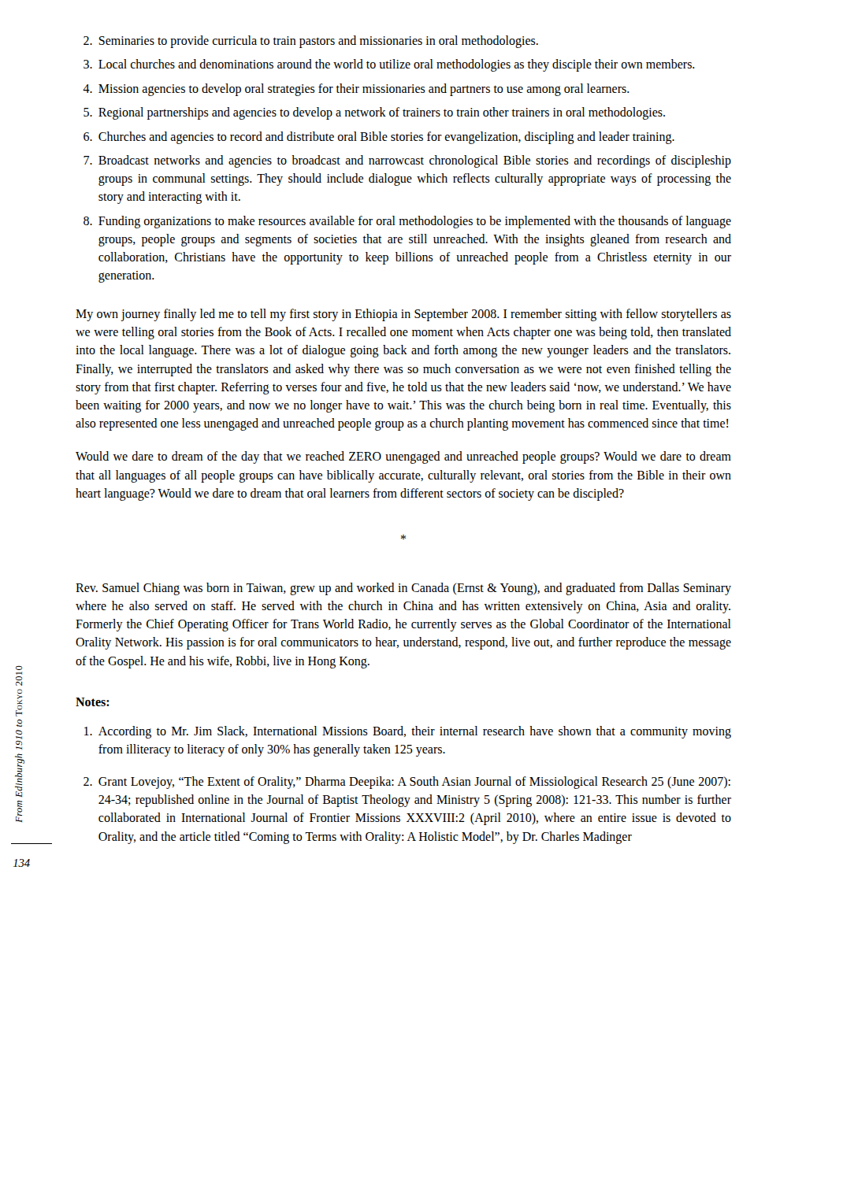Seminaries to provide curricula to train pastors and missionaries in oral methodologies.
Local churches and denominations around the world to utilize oral methodologies as they disciple their own members.
Mission agencies to develop oral strategies for their missionaries and partners to use among oral learners.
Regional partnerships and agencies to develop a network of trainers to train other trainers in oral methodologies.
Churches and agencies to record and distribute oral Bible stories for evangelization, discipling and leader training.
Broadcast networks and agencies to broadcast and narrowcast chronological Bible stories and recordings of discipleship groups in communal settings. They should include dialogue which reflects culturally appropriate ways of processing the story and interacting with it.
Funding organizations to make resources available for oral methodologies to be implemented with the thousands of language groups, people groups and segments of societies that are still unreached. With the insights gleaned from research and collaboration, Christians have the opportunity to keep billions of unreached people from a Christless eternity in our generation.
My own journey finally led me to tell my first story in Ethiopia in September 2008. I remember sitting with fellow storytellers as we were telling oral stories from the Book of Acts. I recalled one moment when Acts chapter one was being told, then translated into the local language. There was a lot of dialogue going back and forth among the new younger leaders and the translators. Finally, we interrupted the translators and asked why there was so much conversation as we were not even finished telling the story from that first chapter. Referring to verses four and five, he told us that the new leaders said ‘now, we understand.’ We have been waiting for 2000 years, and now we no longer have to wait.’ This was the church being born in real time. Eventually, this also represented one less unengaged and unreached people group as a church planting movement has commenced since that time!
Would we dare to dream of the day that we reached ZERO unengaged and unreached people groups? Would we dare to dream that all languages of all people groups can have biblically accurate, culturally relevant, oral stories from the Bible in their own heart language? Would we dare to dream that oral learners from different sectors of society can be discipled?
*
Rev. Samuel Chiang was born in Taiwan, grew up and worked in Canada (Ernst & Young), and graduated from Dallas Seminary where he also served on staff. He served with the church in China and has written extensively on China, Asia and orality. Formerly the Chief Operating Officer for Trans World Radio, he currently serves as the Global Coordinator of the International Orality Network. His passion is for oral communicators to hear, understand, respond, live out, and further reproduce the message of the Gospel. He and his wife, Robbi, live in Hong Kong.
Notes:
According to Mr. Jim Slack, International Missions Board, their internal research have shown that a community moving from illiteracy to literacy of only 30% has generally taken 125 years.
Grant Lovejoy, “The Extent of Orality,” Dharma Deepika: A South Asian Journal of Missiological Research 25 (June 2007): 24-34; republished online in the Journal of Baptist Theology and Ministry 5 (Spring 2008): 121-33. This number is further collaborated in International Journal of Frontier Missions XXXVIII:2 (April 2010), where an entire issue is devoted to Orality, and the article titled “Coming to Terms with Orality: A Holistic Model”, by Dr. Charles Madinger
From Edinburgh 1910 to Tokyo 2010
134